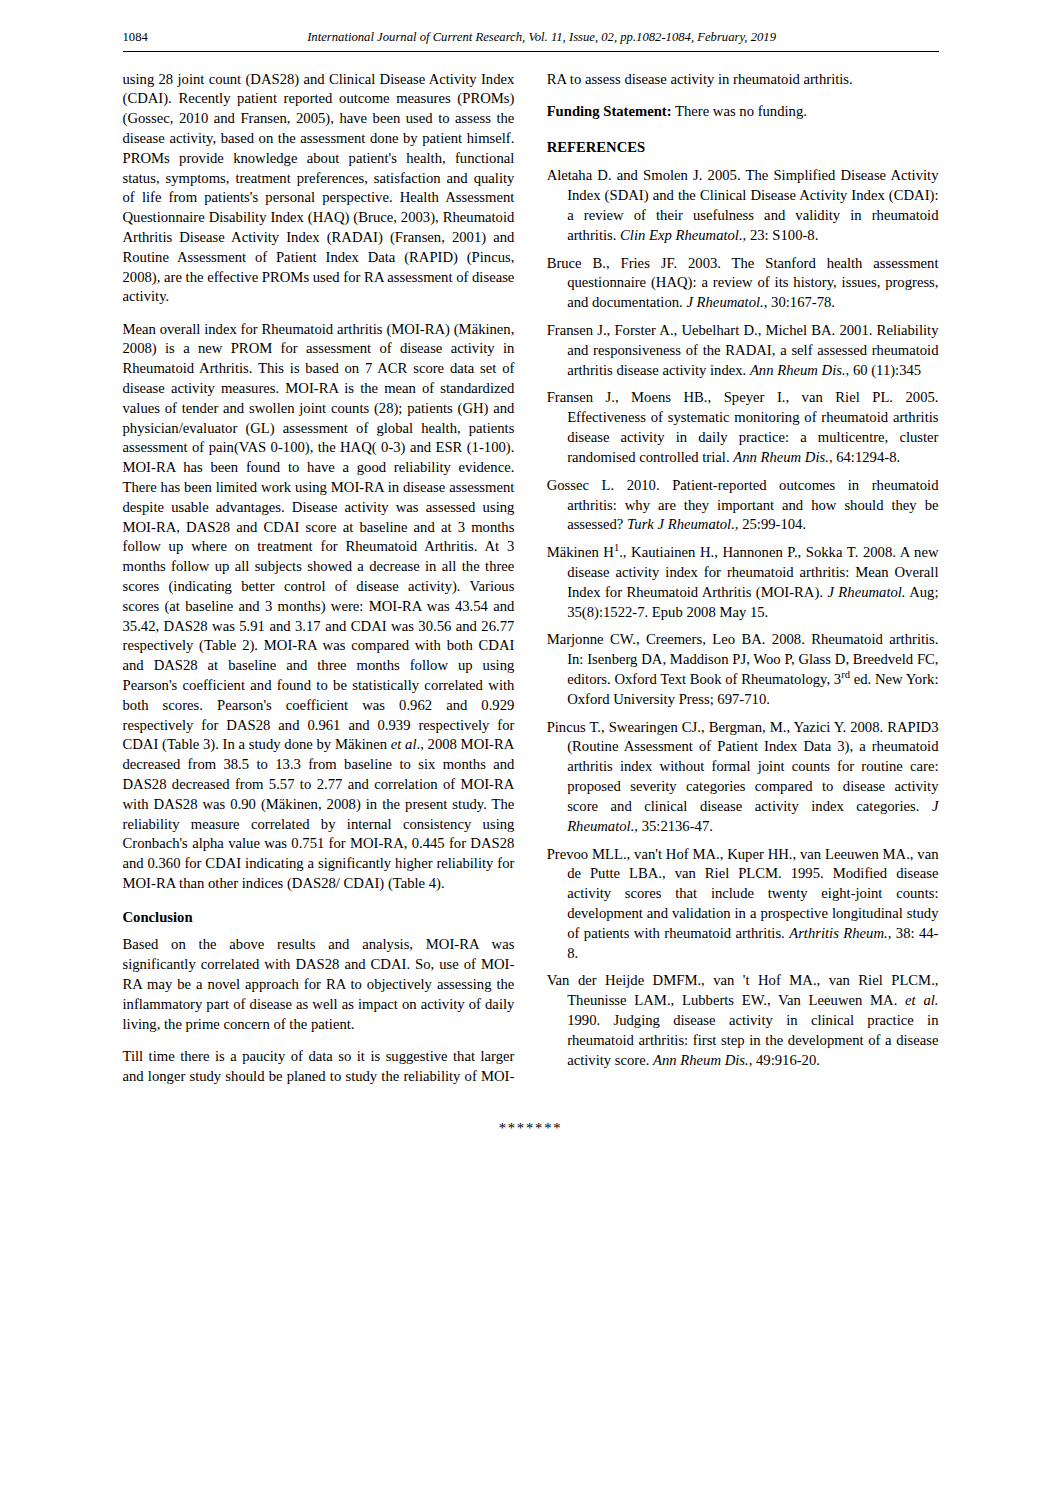1084 International Journal of Current Research, Vol. 11, Issue, 02, pp.1082-1084, February, 2019
using 28 joint count (DAS28) and Clinical Disease Activity Index (CDAI). Recently patient reported outcome measures (PROMs) (Gossec, 2010 and Fransen, 2005), have been used to assess the disease activity, based on the assessment done by patient himself. PROMs provide knowledge about patient's health, functional status, symptoms, treatment preferences, satisfaction and quality of life from patients's personal perspective. Health Assessment Questionnaire Disability Index (HAQ) (Bruce, 2003), Rheumatoid Arthritis Disease Activity Index (RADAI) (Fransen, 2001) and Routine Assessment of Patient Index Data (RAPID) (Pincus, 2008), are the effective PROMs used for RA assessment of disease activity.
Mean overall index for Rheumatoid arthritis (MOI-RA) (Mäkinen, 2008) is a new PROM for assessment of disease activity in Rheumatoid Arthritis. This is based on 7 ACR score data set of disease activity measures. MOI-RA is the mean of standardized values of tender and swollen joint counts (28); patients (GH) and physician/evaluator (GL) assessment of global health, patients assessment of pain(VAS 0-100), the HAQ( 0-3) and ESR (1-100). MOI-RA has been found to have a good reliability evidence. There has been limited work using MOI-RA in disease assessment despite usable advantages. Disease activity was assessed using MOI-RA, DAS28 and CDAI score at baseline and at 3 months follow up where on treatment for Rheumatoid Arthritis. At 3 months follow up all subjects showed a decrease in all the three scores (indicating better control of disease activity). Various scores (at baseline and 3 months) were: MOI-RA was 43.54 and 35.42, DAS28 was 5.91 and 3.17 and CDAI was 30.56 and 26.77 respectively (Table 2). MOI-RA was compared with both CDAI and DAS28 at baseline and three months follow up using Pearson's coefficient and found to be statistically correlated with both scores. Pearson's coefficient was 0.962 and 0.929 respectively for DAS28 and 0.961 and 0.939 respectively for CDAI (Table 3). In a study done by Mäkinen et al., 2008 MOI-RA decreased from 38.5 to 13.3 from baseline to six months and DAS28 decreased from 5.57 to 2.77 and correlation of MOI-RA with DAS28 was 0.90 (Mäkinen, 2008) in the present study. The reliability measure correlated by internal consistency using Cronbach's alpha value was 0.751 for MOI-RA, 0.445 for DAS28 and 0.360 for CDAI indicating a significantly higher reliability for MOI-RA than other indices (DAS28/ CDAI) (Table 4).
Conclusion
Based on the above results and analysis, MOI-RA was significantly correlated with DAS28 and CDAI. So, use of MOI-RA may be a novel approach for RA to objectively assessing the inflammatory part of disease as well as impact on activity of daily living, the prime concern of the patient.
Till time there is a paucity of data so it is suggestive that larger and longer study should be planed to study the reliability of MOI-RA to assess disease activity in rheumatoid arthritis.
Funding Statement: There was no funding.
REFERENCES
Aletaha D. and Smolen J. 2005. The Simplified Disease Activity Index (SDAI) and the Clinical Disease Activity Index (CDAI): a review of their usefulness and validity in rheumatoid arthritis. Clin Exp Rheumatol., 23: S100-8.
Bruce B., Fries JF. 2003. The Stanford health assessment questionnaire (HAQ): a review of its history, issues, progress, and documentation. J Rheumatol., 30:167-78.
Fransen J., Forster A., Uebelhart D., Michel BA. 2001. Reliability and responsiveness of the RADAI, a self assessed rheumatoid arthritis disease activity index. Ann Rheum Dis., 60 (11):345
Fransen J., Moens HB., Speyer I., van Riel PL. 2005. Effectiveness of systematic monitoring of rheumatoid arthritis disease activity in daily practice: a multicentre, cluster randomised controlled trial. Ann Rheum Dis., 64:1294-8.
Gossec L. 2010. Patient-reported outcomes in rheumatoid arthritis: why are they important and how should they be assessed? Turk J Rheumatol., 25:99-104.
Mäkinen H1., Kautiainen H., Hannonen P., Sokka T. 2008. A new disease activity index for rheumatoid arthritis: Mean Overall Index for Rheumatoid Arthritis (MOI-RA). J Rheumatol. Aug; 35(8):1522-7. Epub 2008 May 15.
Marjonne CW., Creemers, Leo BA. 2008. Rheumatoid arthritis. In: Isenberg DA, Maddison PJ, Woo P, Glass D, Breedveld FC, editors. Oxford Text Book of Rheumatology, 3rd ed. New York: Oxford University Press; 697-710.
Pincus T., Swearingen CJ., Bergman, M., Yazici Y. 2008. RAPID3 (Routine Assessment of Patient Index Data 3), a rheumatoid arthritis index without formal joint counts for routine care: proposed severity categories compared to disease activity score and clinical disease activity index categories. J Rheumatol., 35:2136-47.
Prevoo MLL., van't Hof MA., Kuper HH., van Leeuwen MA., van de Putte LBA., van Riel PLCM. 1995. Modified disease activity scores that include twenty eight-joint counts: development and validation in a prospective longitudinal study of patients with rheumatoid arthritis. Arthritis Rheum., 38: 44-8.
Van der Heijde DMFM., van 't Hof MA., van Riel PLCM., Theunisse LAM., Lubberts EW., Van Leeuwen MA. et al. 1990. Judging disease activity in clinical practice in rheumatoid arthritis: first step in the development of a disease activity score. Ann Rheum Dis., 49:916-20.
*******